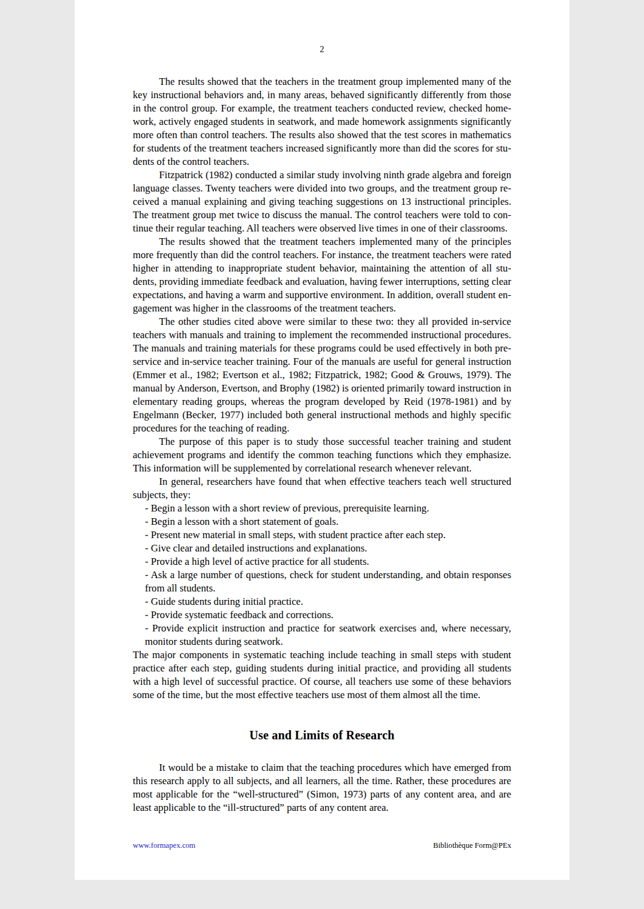2
The results showed that the teachers in the treatment group implemented many of the key instructional behaviors and, in many areas, behaved significantly differently from those in the control group. For example, the treatment teachers conducted review, checked homework, actively engaged students in seatwork, and made homework assignments significantly more often than control teachers. The results also showed that the test scores in mathematics for students of the treatment teachers increased significantly more than did the scores for students of the control teachers.
Fitzpatrick (1982) conducted a similar study involving ninth grade algebra and foreign language classes. Twenty teachers were divided into two groups, and the treatment group received a manual explaining and giving teaching suggestions on 13 instructional principles. The treatment group met twice to discuss the manual. The control teachers were told to continue their regular teaching. All teachers were observed live times in one of their classrooms.
The results showed that the treatment teachers implemented many of the principles more frequently than did the control teachers. For instance, the treatment teachers were rated higher in attending to inappropriate student behavior, maintaining the attention of all students, providing immediate feedback and evaluation, having fewer interruptions, setting clear expectations, and having a warm and supportive environment. In addition, overall student engagement was higher in the classrooms of the treatment teachers.
The other studies cited above were similar to these two: they all provided in-service teachers with manuals and training to implement the recommended instructional procedures. The manuals and training materials for these programs could be used effectively in both preservice and in-service teacher training. Four of the manuals are useful for general instruction (Emmer et al., 1982; Evertson et al., 1982; Fitzpatrick, 1982; Good & Grouws, 1979). The manual by Anderson, Evertson, and Brophy (1982) is oriented primarily toward instruction in elementary reading groups, whereas the program developed by Reid (1978-1981) and by Engelmann (Becker, 1977) included both general instructional methods and highly specific procedures for the teaching of reading.
The purpose of this paper is to study those successful teacher training and student achievement programs and identify the common teaching functions which they emphasize. This information will be supplemented by correlational research whenever relevant.
In general, researchers have found that when effective teachers teach well structured subjects, they:
Begin a lesson with a short review of previous, prerequisite learning.
Begin a lesson with a short statement of goals.
Present new material in small steps, with student practice after each step.
Give clear and detailed instructions and explanations.
Provide a high level of active practice for all students.
Ask a large number of questions, check for student understanding, and obtain responses from all students.
Guide students during initial practice.
Provide systematic feedback and corrections.
Provide explicit instruction and practice for seatwork exercises and, where necessary, monitor students during seatwork.
The major components in systematic teaching include teaching in small steps with student practice after each step, guiding students during initial practice, and providing all students with a high level of successful practice. Of course, all teachers use some of these behaviors some of the time, but the most effective teachers use most of them almost all the time.
Use and Limits of Research
It would be a mistake to claim that the teaching procedures which have emerged from this research apply to all subjects, and all learners, all the time. Rather, these procedures are most applicable for the “well-structured” (Simon, 1973) parts of any content area, and are least applicable to the “ill-structured” parts of any content area.
www.formapex.com Bibliothèque Form@PEx